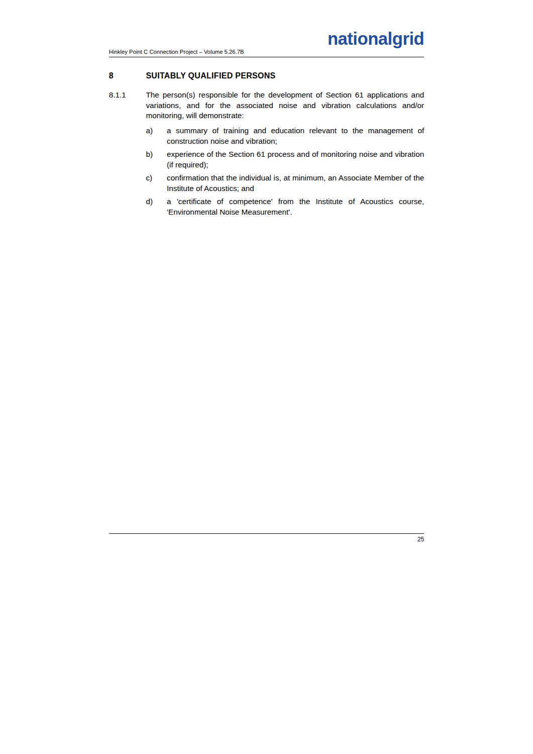Hinkley Point C Connection Project – Volume 5.26.7B
national grid
8 SUITABLY QUALIFIED PERSONS
8.1.1 The person(s) responsible for the development of Section 61 applications and variations, and for the associated noise and vibration calculations and/or monitoring, will demonstrate:
a) a summary of training and education relevant to the management of construction noise and vibration;
b) experience of the Section 61 process and of monitoring noise and vibration (if required);
c) confirmation that the individual is, at minimum, an Associate Member of the Institute of Acoustics; and
d) a 'certificate of competence' from the Institute of Acoustics course, 'Environmental Noise Measurement'.
25